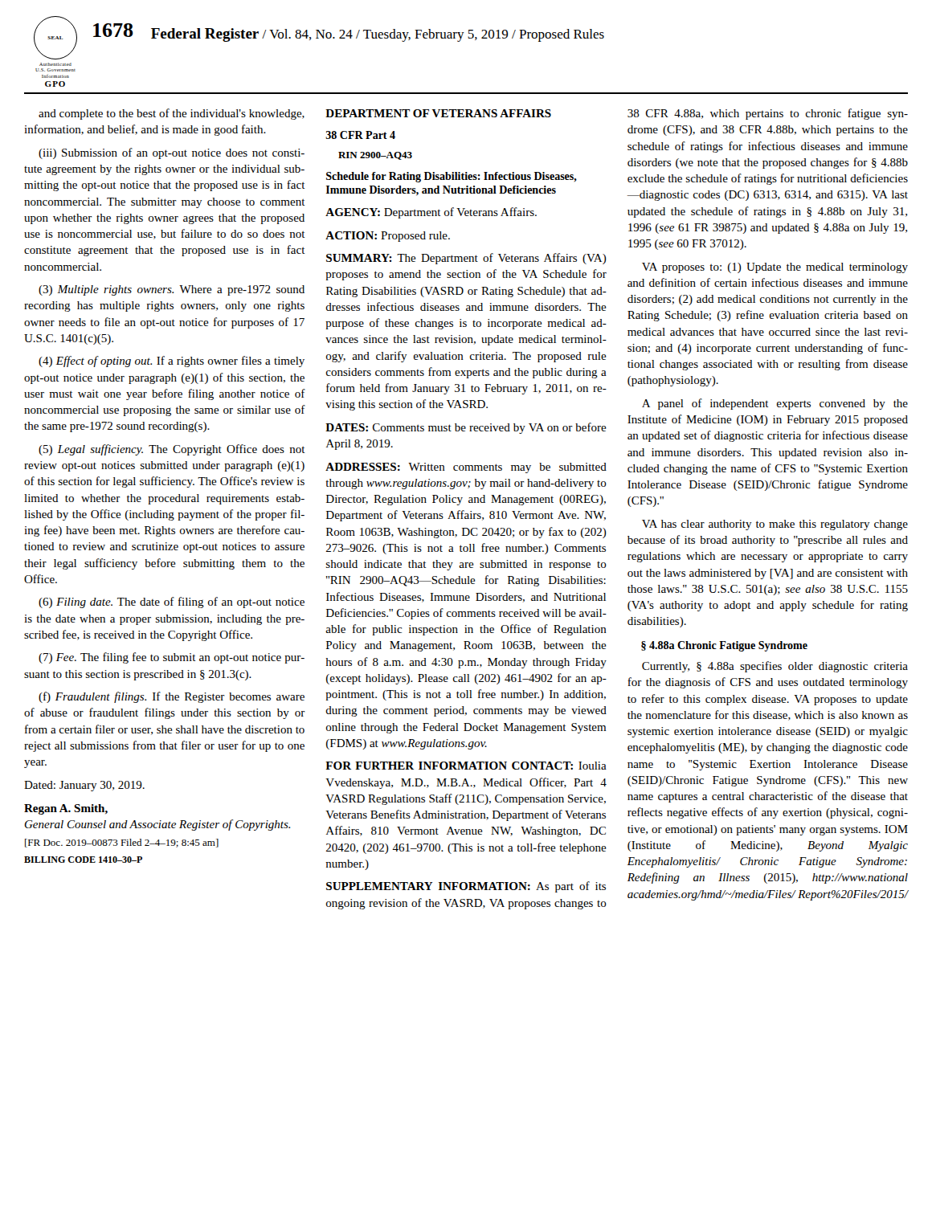SEAL
Authenticated
U.S. Government
Information
GPO
1678 Federal Register / Vol. 84, No. 24 / Tuesday, February 5, 2019 / Proposed Rules
and complete to the best of the individual's knowledge, information, and belief, and is made in good faith.
(iii) Submission of an opt-out notice does not constitute agreement by the rights owner or the individual submitting the opt-out notice that the proposed use is in fact noncommercial. The submitter may choose to comment upon whether the rights owner agrees that the proposed use is noncommercial use, but failure to do so does not constitute agreement that the proposed use is in fact noncommercial.
(3) Multiple rights owners. Where a pre-1972 sound recording has multiple rights owners, only one rights owner needs to file an opt-out notice for purposes of 17 U.S.C. 1401(c)(5).
(4) Effect of opting out. If a rights owner files a timely opt-out notice under paragraph (e)(1) of this section, the user must wait one year before filing another notice of noncommercial use proposing the same or similar use of the same pre-1972 sound recording(s).
(5) Legal sufficiency. The Copyright Office does not review opt-out notices submitted under paragraph (e)(1) of this section for legal sufficiency. The Office's review is limited to whether the procedural requirements established by the Office (including payment of the proper filing fee) have been met. Rights owners are therefore cautioned to review and scrutinize opt-out notices to assure their legal sufficiency before submitting them to the Office.
(6) Filing date. The date of filing of an opt-out notice is the date when a proper submission, including the prescribed fee, is received in the Copyright Office.
(7) Fee. The filing fee to submit an opt-out notice pursuant to this section is prescribed in § 201.3(c).
(f) Fraudulent filings. If the Register becomes aware of abuse or fraudulent filings under this section by or from a certain filer or user, she shall have the discretion to reject all submissions from that filer or user for up to one year.
Dated: January 30, 2019.
Regan A. Smith,
General Counsel and Associate Register of Copyrights.
[FR Doc. 2019–00873 Filed 2–4–19; 8:45 am]
BILLING CODE 1410–30–P
DEPARTMENT OF VETERANS AFFAIRS
38 CFR Part 4
RIN 2900–AQ43
Schedule for Rating Disabilities: Infectious Diseases, Immune Disorders, and Nutritional Deficiencies
AGENCY: Department of Veterans Affairs.
ACTION: Proposed rule.
SUMMARY: The Department of Veterans Affairs (VA) proposes to amend the section of the VA Schedule for Rating Disabilities (VASRD or Rating Schedule) that addresses infectious diseases and immune disorders. The purpose of these changes is to incorporate medical advances since the last revision, update medical terminology, and clarify evaluation criteria. The proposed rule considers comments from experts and the public during a forum held from January 31 to February 1, 2011, on revising this section of the VASRD.
DATES: Comments must be received by VA on or before April 8, 2019.
ADDRESSES: Written comments may be submitted through www.regulations.gov; by mail or hand-delivery to Director, Regulation Policy and Management (00REG), Department of Veterans Affairs, 810 Vermont Ave. NW, Room 1063B, Washington, DC 20420; or by fax to (202) 273–9026. (This is not a toll free number.) Comments should indicate that they are submitted in response to ''RIN 2900–AQ43—Schedule for Rating Disabilities: Infectious Diseases, Immune Disorders, and Nutritional Deficiencies.'' Copies of comments received will be available for public inspection in the Office of Regulation Policy and Management, Room 1063B, between the hours of 8 a.m. and 4:30 p.m., Monday through Friday (except holidays). Please call (202) 461–4902 for an appointment. (This is not a toll free number.) In addition, during the comment period, comments may be viewed online through the Federal Docket Management System (FDMS) at www.Regulations.gov.
FOR FURTHER INFORMATION CONTACT: Ioulia Vvedenskaya, M.D., M.B.A., Medical Officer, Part 4 VASRD Regulations Staff (211C), Compensation Service, Veterans Benefits Administration, Department of Veterans Affairs, 810 Vermont Avenue NW, Washington, DC 20420, (202) 461–9700. (This is not a toll-free telephone number.)
SUPPLEMENTARY INFORMATION: As part of its ongoing revision of the VASRD, VA proposes changes to 38 CFR 4.88a, which pertains to chronic fatigue syndrome (CFS), and 38 CFR 4.88b, which pertains to the schedule of ratings for infectious diseases and immune disorders (we note that the proposed changes for § 4.88b exclude the schedule of ratings for nutritional deficiencies—diagnostic codes (DC) 6313, 6314, and 6315). VA last updated the schedule of ratings in § 4.88b on July 31, 1996 (see 61 FR 39875) and updated § 4.88a on July 19, 1995 (see 60 FR 37012).
VA proposes to: (1) Update the medical terminology and definition of certain infectious diseases and immune disorders; (2) add medical conditions not currently in the Rating Schedule; (3) refine evaluation criteria based on medical advances that have occurred since the last revision; and (4) incorporate current understanding of functional changes associated with or resulting from disease (pathophysiology).
A panel of independent experts convened by the Institute of Medicine (IOM) in February 2015 proposed an updated set of diagnostic criteria for infectious disease and immune disorders. This updated revision also included changing the name of CFS to ''Systemic Exertion Intolerance Disease (SEID)/Chronic fatigue Syndrome (CFS).''
VA has clear authority to make this regulatory change because of its broad authority to ''prescribe all rules and regulations which are necessary or appropriate to carry out the laws administered by [VA] and are consistent with those laws.'' 38 U.S.C. 501(a); see also 38 U.S.C. 1155 (VA's authority to adopt and apply schedule for rating disabilities).
§ 4.88a Chronic Fatigue Syndrome
Currently, § 4.88a specifies older diagnostic criteria for the diagnosis of CFS and uses outdated terminology to refer to this complex disease. VA proposes to update the nomenclature for this disease, which is also known as systemic exertion intolerance disease (SEID) or myalgic encephalomyelitis (ME), by changing the diagnostic code name to ''Systemic Exertion Intolerance Disease (SEID)/Chronic Fatigue Syndrome (CFS).'' This new name captures a central characteristic of the disease that reflects negative effects of any exertion (physical, cognitive, or emotional) on patients' many organ systems. IOM (Institute of Medicine), Beyond Myalgic Encephalomyelitis/ Chronic Fatigue Syndrome: Redefining an Illness (2015), http://www.national academies.org/hmd/~/media/Files/ Report%20Files/2015/